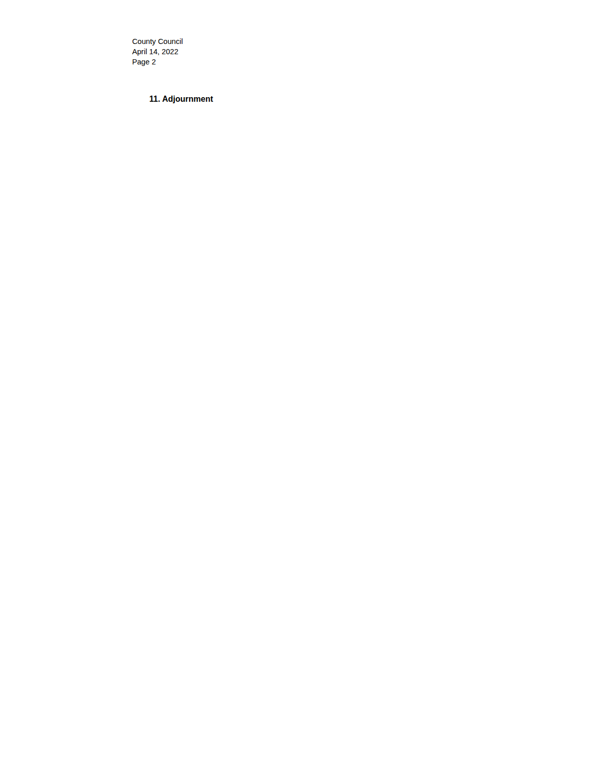County Council
April 14, 2022
Page 2
11. Adjournment